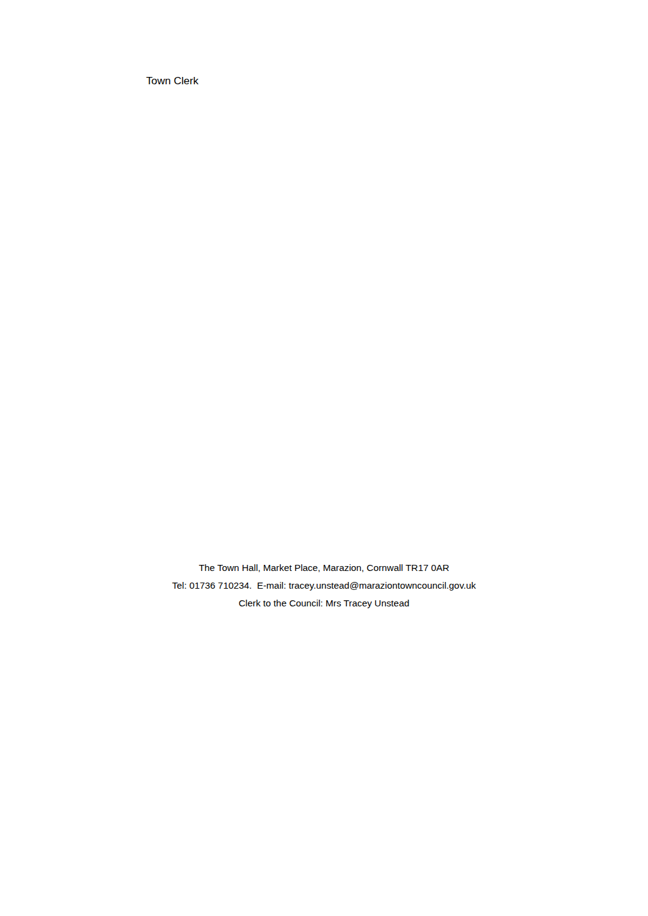Town Clerk
The Town Hall, Market Place, Marazion, Cornwall TR17 0AR
Tel: 01736 710234. E-mail: tracey.unstead@maraziontowncouncil.gov.uk
Clerk to the Council: Mrs Tracey Unstead